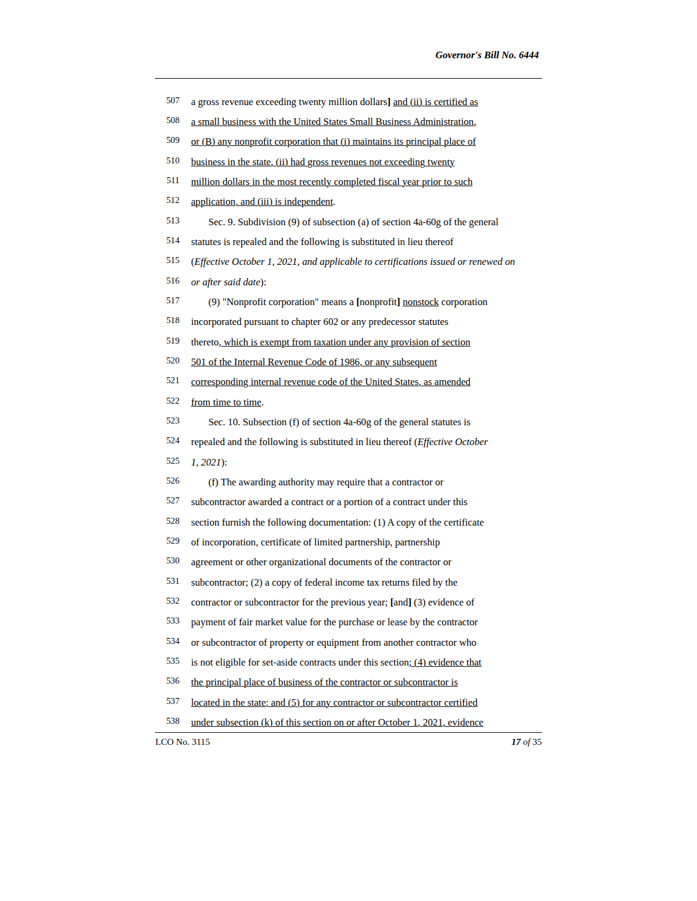Governor's Bill No. 6444
a gross revenue exceeding twenty million dollars] and (ii) is certified as
a small business with the United States Small Business Administration,
or (B) any nonprofit corporation that (i) maintains its principal place of
business in the state, (ii) had gross revenues not exceeding twenty
million dollars in the most recently completed fiscal year prior to such
application, and (iii) is independent.
Sec. 9. Subdivision (9) of subsection (a) of section 4a-60g of the general
statutes is repealed and the following is substituted in lieu thereof
(Effective October 1, 2021, and applicable to certifications issued or renewed on
or after said date):
(9) "Nonprofit corporation" means a [nonprofit] nonstock corporation
incorporated pursuant to chapter 602 or any predecessor statutes
thereto, which is exempt from taxation under any provision of section
501 of the Internal Revenue Code of 1986, or any subsequent
corresponding internal revenue code of the United States, as amended
from time to time.
Sec. 10. Subsection (f) of section 4a-60g of the general statutes is
repealed and the following is substituted in lieu thereof (Effective October
1, 2021):
(f) The awarding authority may require that a contractor or
subcontractor awarded a contract or a portion of a contract under this
section furnish the following documentation: (1) A copy of the certificate
of incorporation, certificate of limited partnership, partnership
agreement or other organizational documents of the contractor or
subcontractor; (2) a copy of federal income tax returns filed by the
contractor or subcontractor for the previous year; [and] (3) evidence of
payment of fair market value for the purchase or lease by the contractor
or subcontractor of property or equipment from another contractor who
is not eligible for set-aside contracts under this section; (4) evidence that
the principal place of business of the contractor or subcontractor is
located in the state; and (5) for any contractor or subcontractor certified
under subsection (k) of this section on or after October 1, 2021, evidence
LCO No. 3115
17 of 35